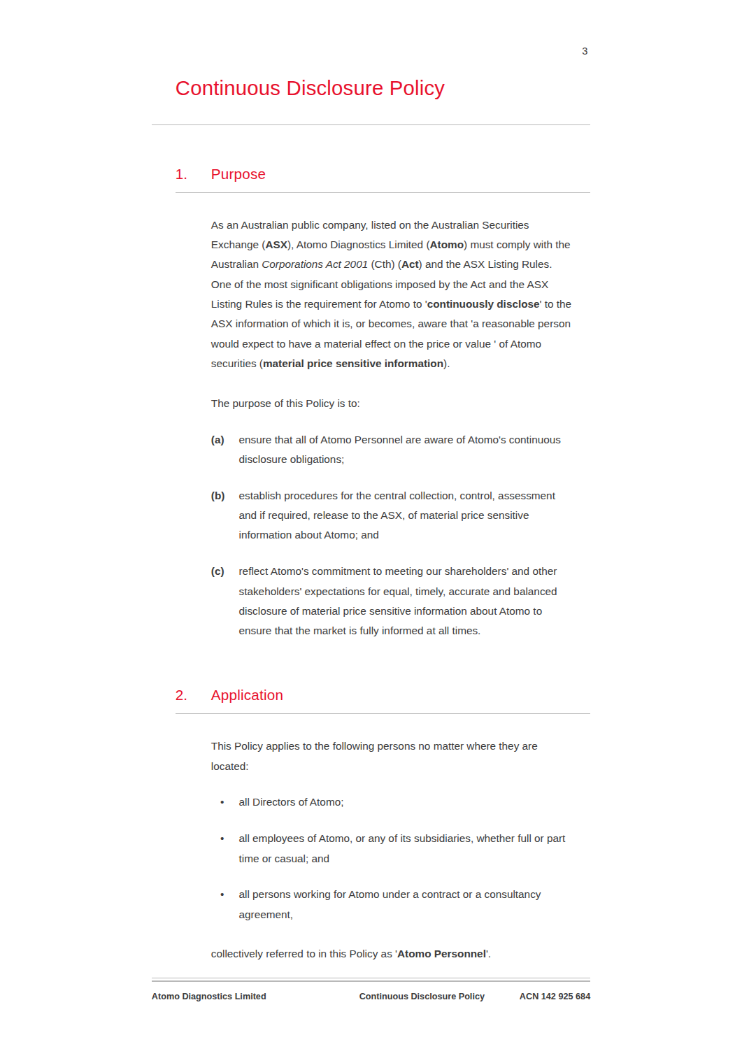3
Continuous Disclosure Policy
1.
Purpose
As an Australian public company, listed on the Australian Securities Exchange (ASX), Atomo Diagnostics Limited (Atomo) must comply with the Australian Corporations Act 2001 (Cth) (Act) and the ASX Listing Rules. One of the most significant obligations imposed by the Act and the ASX Listing Rules is the requirement for Atomo to 'continuously disclose' to the ASX information of which it is, or becomes, aware that 'a reasonable person would expect to have a material effect on the price or value ' of Atomo securities (material price sensitive information).
The purpose of this Policy is to:
(a) ensure that all of Atomo Personnel are aware of Atomo's continuous disclosure obligations;
(b) establish procedures for the central collection, control, assessment and if required, release to the ASX, of material price sensitive information about Atomo; and
(c) reflect Atomo's commitment to meeting our shareholders' and other stakeholders' expectations for equal, timely, accurate and balanced disclosure of material price sensitive information about Atomo to ensure that the market is fully informed at all times.
2.
Application
This Policy applies to the following persons no matter where they are located:
•all Directors of Atomo;
•all employees of Atomo, or any of its subsidiaries, whether full or part time or casual; and
•all persons working for Atomo under a contract or a consultancy agreement,
collectively referred to in this Policy as 'Atomo Personnel'.
Atomo Diagnostics Limited
Continuous Disclosure Policy
ACN 142 925 684